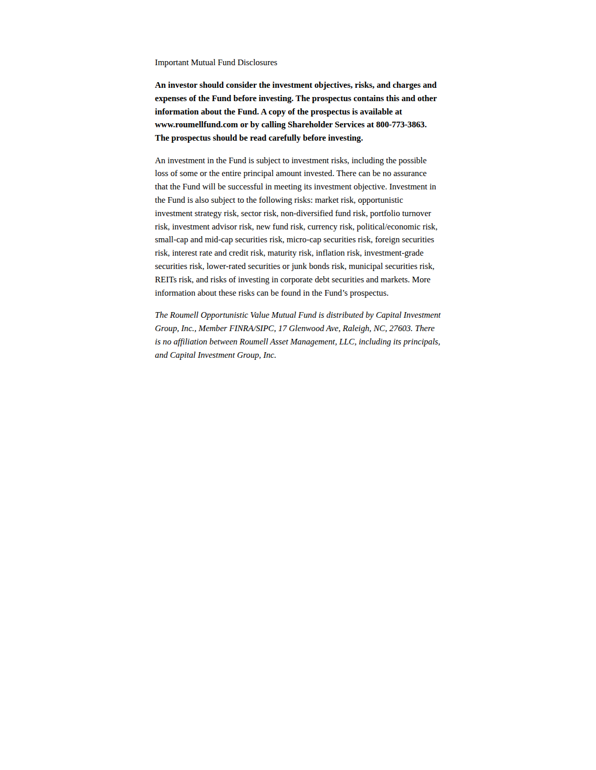Important Mutual Fund Disclosures
An investor should consider the investment objectives, risks, and charges and expenses of the Fund before investing. The prospectus contains this and other information about the Fund. A copy of the prospectus is available at www.roumellfund.com or by calling Shareholder Services at 800-773-3863. The prospectus should be read carefully before investing.
An investment in the Fund is subject to investment risks, including the possible loss of some or the entire principal amount invested. There can be no assurance that the Fund will be successful in meeting its investment objective. Investment in the Fund is also subject to the following risks: market risk, opportunistic investment strategy risk, sector risk, non-diversified fund risk, portfolio turnover risk, investment advisor risk, new fund risk, currency risk, political/economic risk, small-cap and mid-cap securities risk, micro-cap securities risk, foreign securities risk, interest rate and credit risk, maturity risk, inflation risk, investment-grade securities risk, lower-rated securities or junk bonds risk, municipal securities risk, REITs risk, and risks of investing in corporate debt securities and markets. More information about these risks can be found in the Fund’s prospectus.
The Roumell Opportunistic Value Mutual Fund is distributed by Capital Investment Group, Inc., Member FINRA/SIPC, 17 Glenwood Ave, Raleigh, NC, 27603. There is no affiliation between Roumell Asset Management, LLC, including its principals, and Capital Investment Group, Inc.